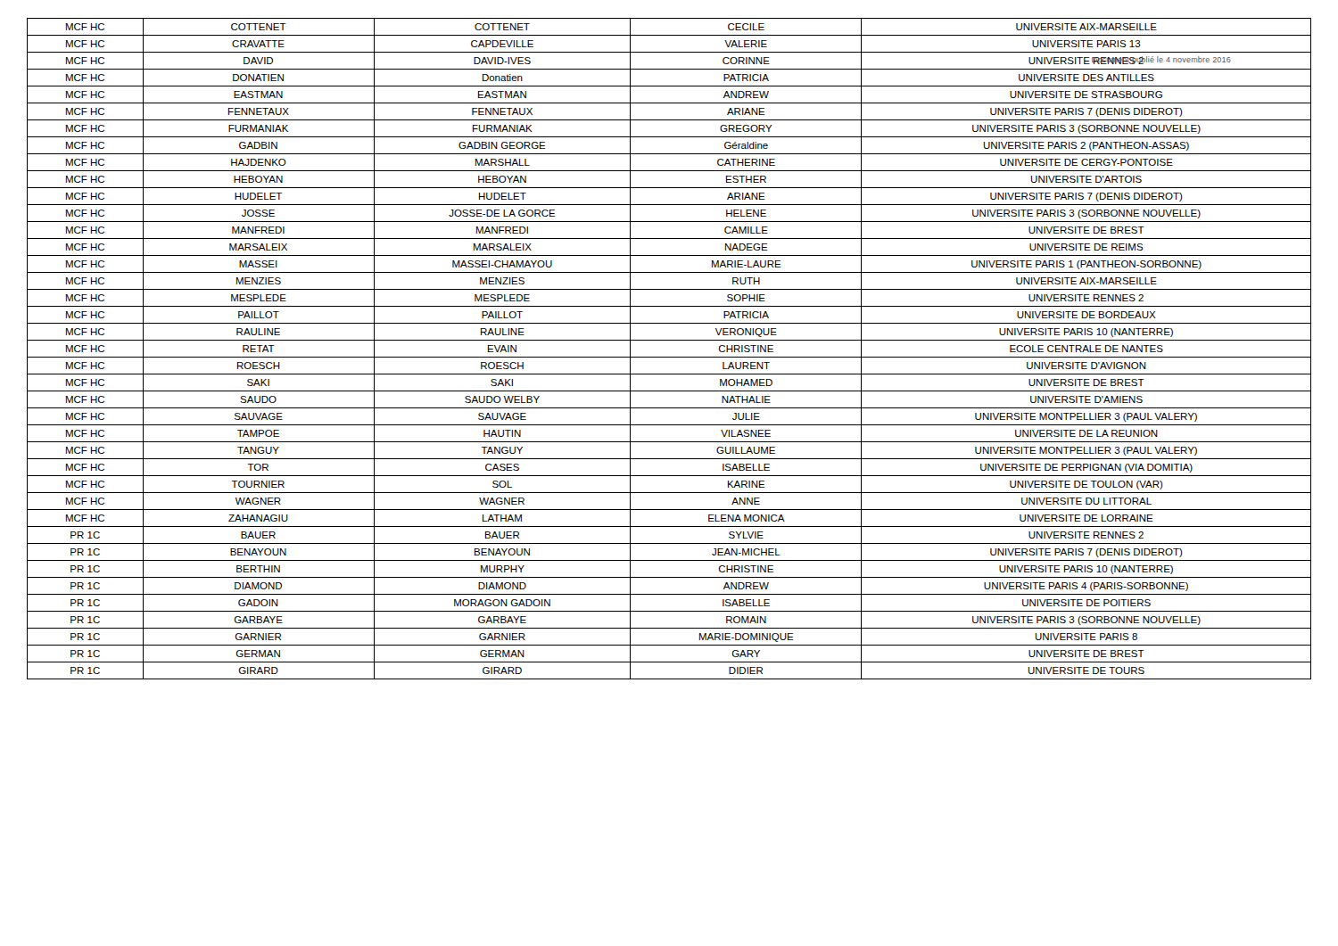Document publié le 4 novembre 2016
| MCF HC | COTTENET | COTTENET | CECILE | UNIVERSITE AIX-MARSEILLE |
| MCF HC | CRAVATTE | CAPDEVILLE | VALERIE | UNIVERSITE PARIS 13 |
| MCF HC | DAVID | DAVID-IVES | CORINNE | UNIVERSITE RENNES 2 |
| MCF HC | DONATIEN | Donatien | PATRICIA | UNIVERSITE DES ANTILLES |
| MCF HC | EASTMAN | EASTMAN | ANDREW | UNIVERSITE DE STRASBOURG |
| MCF HC | FENNETAUX | FENNETAUX | ARIANE | UNIVERSITE PARIS 7 (DENIS DIDEROT) |
| MCF HC | FURMANIAK | FURMANIAK | GREGORY | UNIVERSITE PARIS 3 (SORBONNE NOUVELLE) |
| MCF HC | GADBIN | GADBIN GEORGE | Géraldine | UNIVERSITE PARIS 2 (PANTHEON-ASSAS) |
| MCF HC | HAJDENKO | MARSHALL | CATHERINE | UNIVERSITE DE CERGY-PONTOISE |
| MCF HC | HEBOYAN | HEBOYAN | ESTHER | UNIVERSITE D'ARTOIS |
| MCF HC | HUDELET | HUDELET | ARIANE | UNIVERSITE PARIS 7 (DENIS DIDEROT) |
| MCF HC | JOSSE | JOSSE-DE LA GORCE | HELENE | UNIVERSITE PARIS 3 (SORBONNE NOUVELLE) |
| MCF HC | MANFREDI | MANFREDI | CAMILLE | UNIVERSITE DE BREST |
| MCF HC | MARSALEIX | MARSALEIX | NADEGE | UNIVERSITE DE REIMS |
| MCF HC | MASSEI | MASSEI-CHAMAYOU | MARIE-LAURE | UNIVERSITE PARIS 1 (PANTHEON-SORBONNE) |
| MCF HC | MENZIES | MENZIES | RUTH | UNIVERSITE AIX-MARSEILLE |
| MCF HC | MESPLEDE | MESPLEDE | SOPHIE | UNIVERSITE RENNES 2 |
| MCF HC | PAILLOT | PAILLOT | PATRICIA | UNIVERSITE DE BORDEAUX |
| MCF HC | RAULINE | RAULINE | VERONIQUE | UNIVERSITE PARIS 10 (NANTERRE) |
| MCF HC | RETAT | EVAIN | CHRISTINE | ECOLE CENTRALE DE NANTES |
| MCF HC | ROESCH | ROESCH | LAURENT | UNIVERSITE D'AVIGNON |
| MCF HC | SAKI | SAKI | MOHAMED | UNIVERSITE DE BREST |
| MCF HC | SAUDO | SAUDO WELBY | NATHALIE | UNIVERSITE D'AMIENS |
| MCF HC | SAUVAGE | SAUVAGE | JULIE | UNIVERSITE MONTPELLIER 3 (PAUL VALERY) |
| MCF HC | TAMPOE | HAUTIN | VILASNEE | UNIVERSITE DE LA REUNION |
| MCF HC | TANGUY | TANGUY | GUILLAUME | UNIVERSITE MONTPELLIER 3 (PAUL VALERY) |
| MCF HC | TOR | CASES | ISABELLE | UNIVERSITE DE PERPIGNAN (VIA DOMITIA) |
| MCF HC | TOURNIER | SOL | KARINE | UNIVERSITE DE TOULON (VAR) |
| MCF HC | WAGNER | WAGNER | ANNE | UNIVERSITE DU LITTORAL |
| MCF HC | ZAHANAGIU | LATHAM | ELENA MONICA | UNIVERSITE DE LORRAINE |
| PR 1C | BAUER | BAUER | SYLVIE | UNIVERSITE RENNES 2 |
| PR 1C | BENAYOUN | BENAYOUN | JEAN-MICHEL | UNIVERSITE PARIS 7 (DENIS DIDEROT) |
| PR 1C | BERTHIN | MURPHY | CHRISTINE | UNIVERSITE PARIS 10 (NANTERRE) |
| PR 1C | DIAMOND | DIAMOND | ANDREW | UNIVERSITE PARIS 4 (PARIS-SORBONNE) |
| PR 1C | GADOIN | MORAGON GADOIN | ISABELLE | UNIVERSITE DE POITIERS |
| PR 1C | GARBAYE | GARBAYE | ROMAIN | UNIVERSITE PARIS 3 (SORBONNE NOUVELLE) |
| PR 1C | GARNIER | GARNIER | MARIE-DOMINIQUE | UNIVERSITE PARIS 8 |
| PR 1C | GERMAN | GERMAN | GARY | UNIVERSITE DE BREST |
| PR 1C | GIRARD | GIRARD | DIDIER | UNIVERSITE DE TOURS |